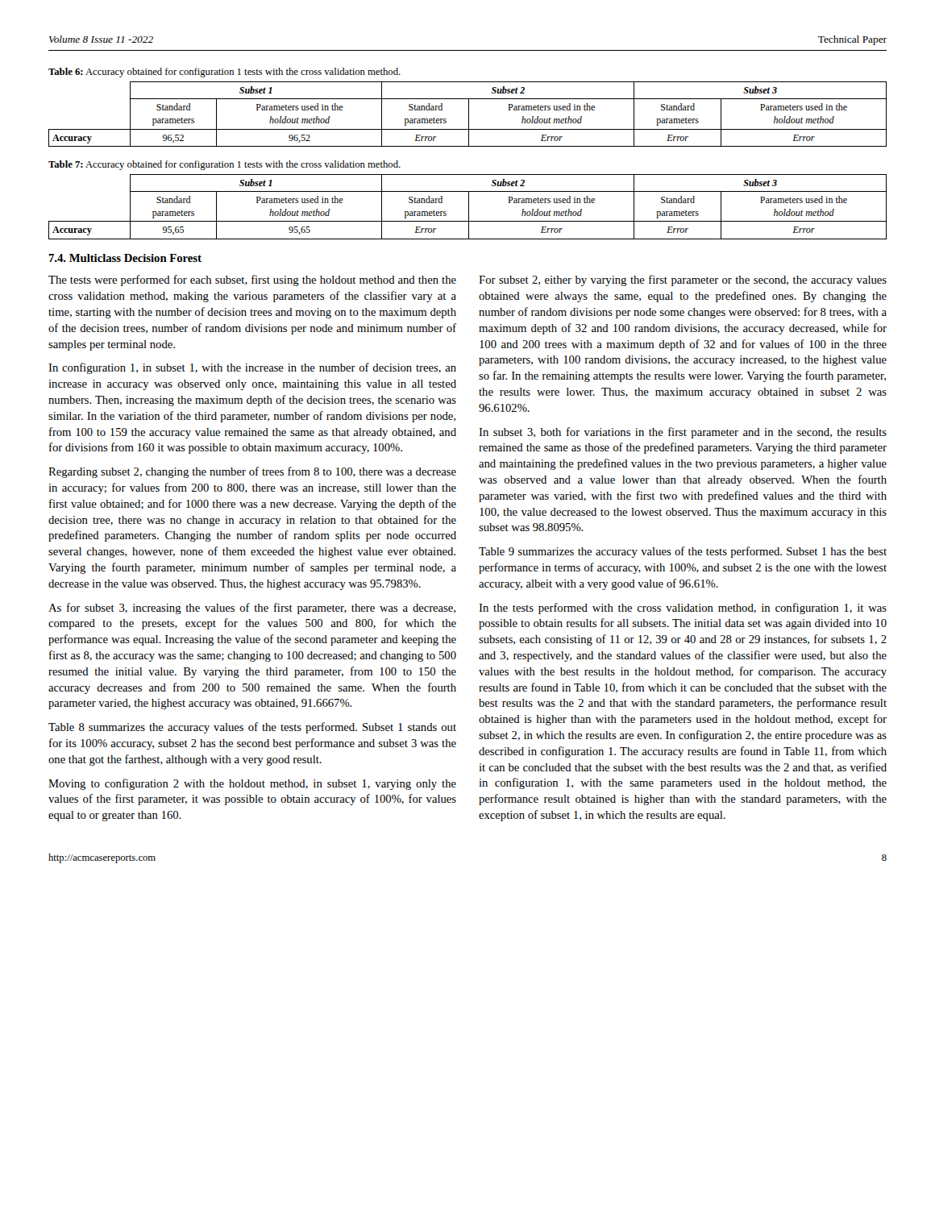Volume 8 Issue 11 -2022
Technical Paper
Table 6: Accuracy obtained for configuration 1 tests with the cross validation method.
| | Subset 1 | Subset 2 | Subset 3 |
| | Standard parameters | Parameters used in the holdout method | Standard parameters | Parameters used in the holdout method | Standard parameters | Parameters used in the holdout method |
| Accuracy | 96,52 | 96,52 | Error | Error | Error | Error |
Table 7: Accuracy obtained for configuration 1 tests with the cross validation method.
| | Subset 1 | Subset 2 | Subset 3 |
| | Standard parameters | Parameters used in the holdout method | Standard parameters | Parameters used in the holdout method | Standard parameters | Parameters used in the holdout method |
| Accuracy | 95,65 | 95,65 | Error | Error | Error | Error |
7.4. Multiclass Decision Forest
The tests were performed for each subset, first using the holdout method and then the cross validation method, making the various parameters of the classifier vary at a time, starting with the number of decision trees and moving on to the maximum depth of the decision trees, number of random divisions per node and minimum number of samples per terminal node.
In configuration 1, in subset 1, with the increase in the number of decision trees, an increase in accuracy was observed only once, maintaining this value in all tested numbers. Then, increasing the maximum depth of the decision trees, the scenario was similar. In the variation of the third parameter, number of random divisions per node, from 100 to 159 the accuracy value remained the same as that already obtained, and for divisions from 160 it was possible to obtain maximum accuracy, 100%.
Regarding subset 2, changing the number of trees from 8 to 100, there was a decrease in accuracy; for values from 200 to 800, there was an increase, still lower than the first value obtained; and for 1000 there was a new decrease. Varying the depth of the decision tree, there was no change in accuracy in relation to that obtained for the predefined parameters. Changing the number of random splits per node occurred several changes, however, none of them exceeded the highest value ever obtained. Varying the fourth parameter, minimum number of samples per terminal node, a decrease in the value was observed. Thus, the highest accuracy was 95.7983%.
As for subset 3, increasing the values of the first parameter, there was a decrease, compared to the presets, except for the values 500 and 800, for which the performance was equal. Increasing the value of the second parameter and keeping the first as 8, the accuracy was the same; changing to 100 decreased; and changing to 500 resumed the initial value. By varying the third parameter, from 100 to 150 the accuracy decreases and from 200 to 500 remained the same. When the fourth parameter varied, the highest accuracy was obtained, 91.6667%.
Table 8 summarizes the accuracy values of the tests performed. Subset 1 stands out for its 100% accuracy, subset 2 has the second best performance and subset 3 was the one that got the farthest, although with a very good result.
Moving to configuration 2 with the holdout method, in subset 1, varying only the values of the first parameter, it was possible to obtain accuracy of 100%, for values equal to or greater than 160.
For subset 2, either by varying the first parameter or the second, the accuracy values obtained were always the same, equal to the predefined ones. By changing the number of random divisions per node some changes were observed: for 8 trees, with a maximum depth of 32 and 100 random divisions, the accuracy decreased, while for 100 and 200 trees with a maximum depth of 32 and for values of 100 in the three parameters, with 100 random divisions, the accuracy increased, to the highest value so far. In the remaining attempts the results were lower. Varying the fourth parameter, the results were lower. Thus, the maximum accuracy obtained in subset 2 was 96.6102%.
In subset 3, both for variations in the first parameter and in the second, the results remained the same as those of the predefined parameters. Varying the third parameter and maintaining the predefined values in the two previous parameters, a higher value was observed and a value lower than that already observed. When the fourth parameter was varied, with the first two with predefined values and the third with 100, the value decreased to the lowest observed. Thus the maximum accuracy in this subset was 98.8095%.
Table 9 summarizes the accuracy values of the tests performed. Subset 1 has the best performance in terms of accuracy, with 100%, and subset 2 is the one with the lowest accuracy, albeit with a very good value of 96.61%.
In the tests performed with the cross validation method, in configuration 1, it was possible to obtain results for all subsets. The initial data set was again divided into 10 subsets, each consisting of 11 or 12, 39 or 40 and 28 or 29 instances, for subsets 1, 2 and 3, respectively, and the standard values of the classifier were used, but also the values with the best results in the holdout method, for comparison. The accuracy results are found in Table 10, from which it can be concluded that the subset with the best results was the 2 and that with the standard parameters, the performance result obtained is higher than with the parameters used in the holdout method, except for subset 2, in which the results are even. In configuration 2, the entire procedure was as described in configuration 1. The accuracy results are found in Table 11, from which it can be concluded that the subset with the best results was the 2 and that, as verified in configuration 1, with the same parameters used in the holdout method, the performance result obtained is higher than with the standard parameters, with the exception of subset 1, in which the results are equal.
http://acmcasereports.com
8